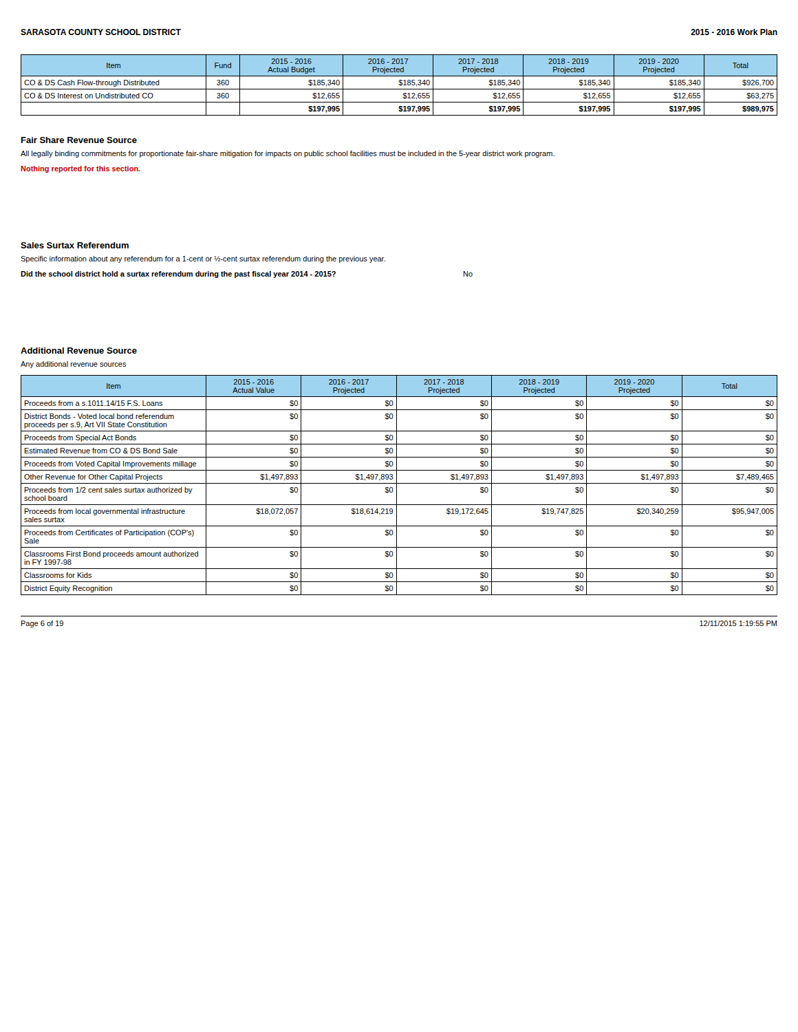SARASOTA COUNTY SCHOOL DISTRICT
2015 - 2016 Work Plan
| Item | Fund | 2015 - 2016 Actual Budget | 2016 - 2017 Projected | 2017 - 2018 Projected | 2018 - 2019 Projected | 2019 - 2020 Projected | Total |
| --- | --- | --- | --- | --- | --- | --- | --- |
| CO & DS Cash Flow-through Distributed | 360 | $185,340 | $185,340 | $185,340 | $185,340 | $185,340 | $926,700 |
| CO & DS Interest on Undistributed CO | 360 | $12,655 | $12,655 | $12,655 | $12,655 | $12,655 | $63,275 |
| | | $197,995 | $197,995 | $197,995 | $197,995 | $197,995 | $989,975 |
Fair Share Revenue Source
All legally binding commitments for proportionate fair-share mitigation for impacts on public school facilities must be included in the 5-year district work program.
Nothing reported for this section.
Sales Surtax Referendum
Specific information about any referendum for a 1-cent or ½-cent surtax referendum during the previous year.
Did the school district hold a surtax referendum during the past fiscal year 2014 - 2015? No
Additional Revenue Source
Any additional revenue sources
| Item | 2015 - 2016 Actual Value | 2016 - 2017 Projected | 2017 - 2018 Projected | 2018 - 2019 Projected | 2019 - 2020 Projected | Total |
| --- | --- | --- | --- | --- | --- | --- |
| Proceeds from a s.1011.14/15 F.S. Loans | $0 | $0 | $0 | $0 | $0 | $0 |
| District Bonds - Voted local bond referendum proceeds per s.9, Art VII State Constitution | $0 | $0 | $0 | $0 | $0 | $0 |
| Proceeds from Special Act Bonds | $0 | $0 | $0 | $0 | $0 | $0 |
| Estimated Revenue from CO & DS Bond Sale | $0 | $0 | $0 | $0 | $0 | $0 |
| Proceeds from Voted Capital Improvements millage | $0 | $0 | $0 | $0 | $0 | $0 |
| Other Revenue for Other Capital Projects | $1,497,893 | $1,497,893 | $1,497,893 | $1,497,893 | $1,497,893 | $7,489,465 |
| Proceeds from 1/2 cent sales surtax authorized by school board | $0 | $0 | $0 | $0 | $0 | $0 |
| Proceeds from local governmental infrastructure sales surtax | $18,072,057 | $18,614,219 | $19,172,645 | $19,747,825 | $20,340,259 | $95,947,005 |
| Proceeds from Certificates of Participation (COP's) Sale | $0 | $0 | $0 | $0 | $0 | $0 |
| Classrooms First Bond proceeds amount authorized in FY 1997-98 | $0 | $0 | $0 | $0 | $0 | $0 |
| Classrooms for Kids | $0 | $0 | $0 | $0 | $0 | $0 |
| District Equity Recognition | $0 | $0 | $0 | $0 | $0 | $0 |
Page 6 of 19
12/11/2015 1:19:55 PM